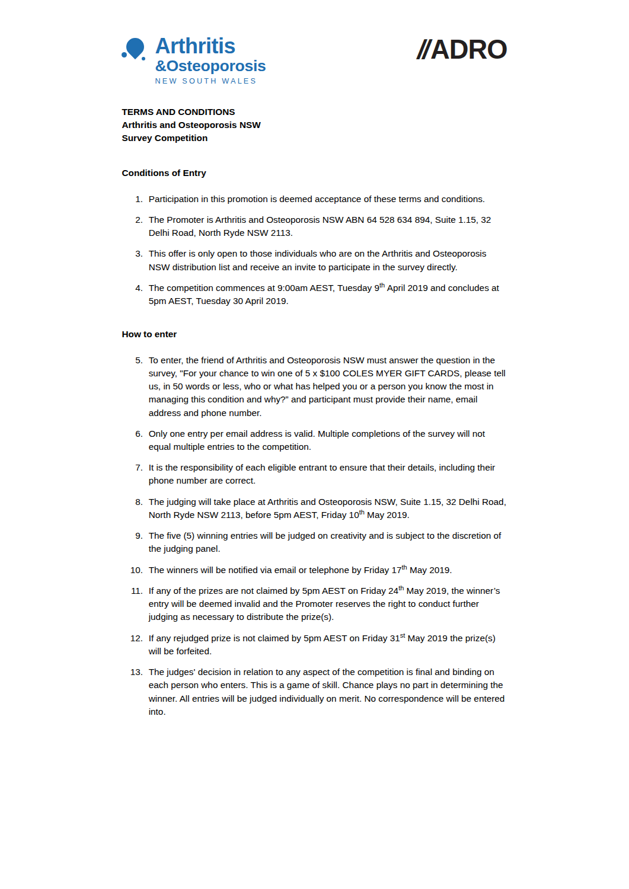Arthritis
&Osteoporosis
NEW SOUTH WALES
//ADRO
TERMS AND CONDITIONS
Arthritis and Osteoporosis NSW
Survey Competition
Conditions of Entry
Participation in this promotion is deemed acceptance of these terms and conditions.
The Promoter is Arthritis and Osteoporosis NSW ABN 64 528 634 894, Suite 1.15, 32 Delhi Road, North Ryde NSW 2113.
This offer is only open to those individuals who are on the Arthritis and Osteoporosis NSW distribution list and receive an invite to participate in the survey directly.
The competition commences at 9:00am AEST, Tuesday 9th April 2019 and concludes at 5pm AEST, Tuesday 30 April 2019.
How to enter
To enter, the friend of Arthritis and Osteoporosis NSW must answer the question in the survey, "For your chance to win one of 5 x $100 COLES MYER GIFT CARDS, please tell us, in 50 words or less, who or what has helped you or a person you know the most in managing this condition and why?” and participant must provide their name, email address and phone number.
Only one entry per email address is valid. Multiple completions of the survey will not equal multiple entries to the competition.
It is the responsibility of each eligible entrant to ensure that their details, including their phone number are correct.
The judging will take place at Arthritis and Osteoporosis NSW, Suite 1.15, 32 Delhi Road, North Ryde NSW 2113, before 5pm AEST, Friday 10th May 2019.
The five (5) winning entries will be judged on creativity and is subject to the discretion of the judging panel.
The winners will be notified via email or telephone by Friday 17th May 2019.
If any of the prizes are not claimed by 5pm AEST on Friday 24th May 2019, the winner’s entry will be deemed invalid and the Promoter reserves the right to conduct further judging as necessary to distribute the prize(s).
If any rejudged prize is not claimed by 5pm AEST on Friday 31st May 2019 the prize(s) will be forfeited.
The judges' decision in relation to any aspect of the competition is final and binding on each person who enters. This is a game of skill. Chance plays no part in determining the winner. All entries will be judged individually on merit. No correspondence will be entered into.